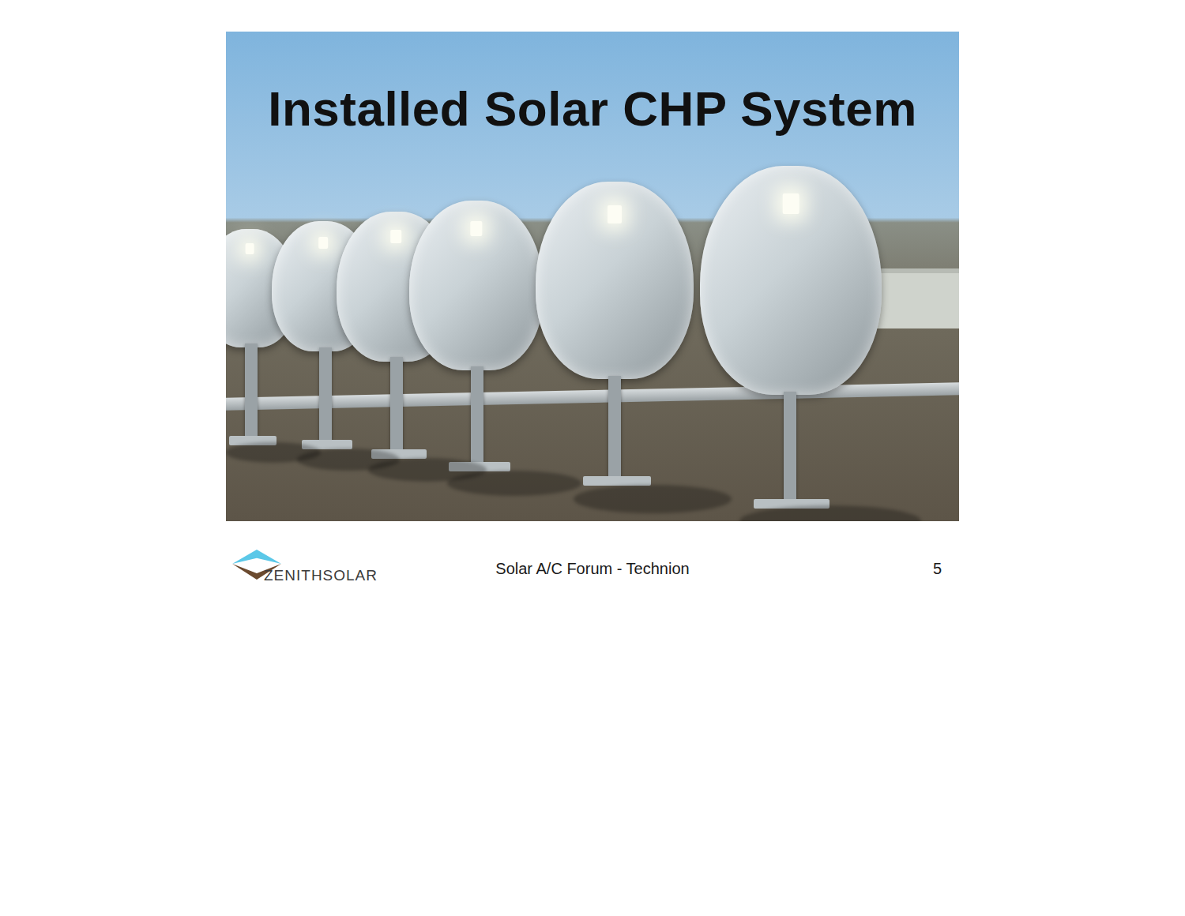Installed Solar CHP System
ZENITHSOLAR
Solar A/C Forum - Technion
5